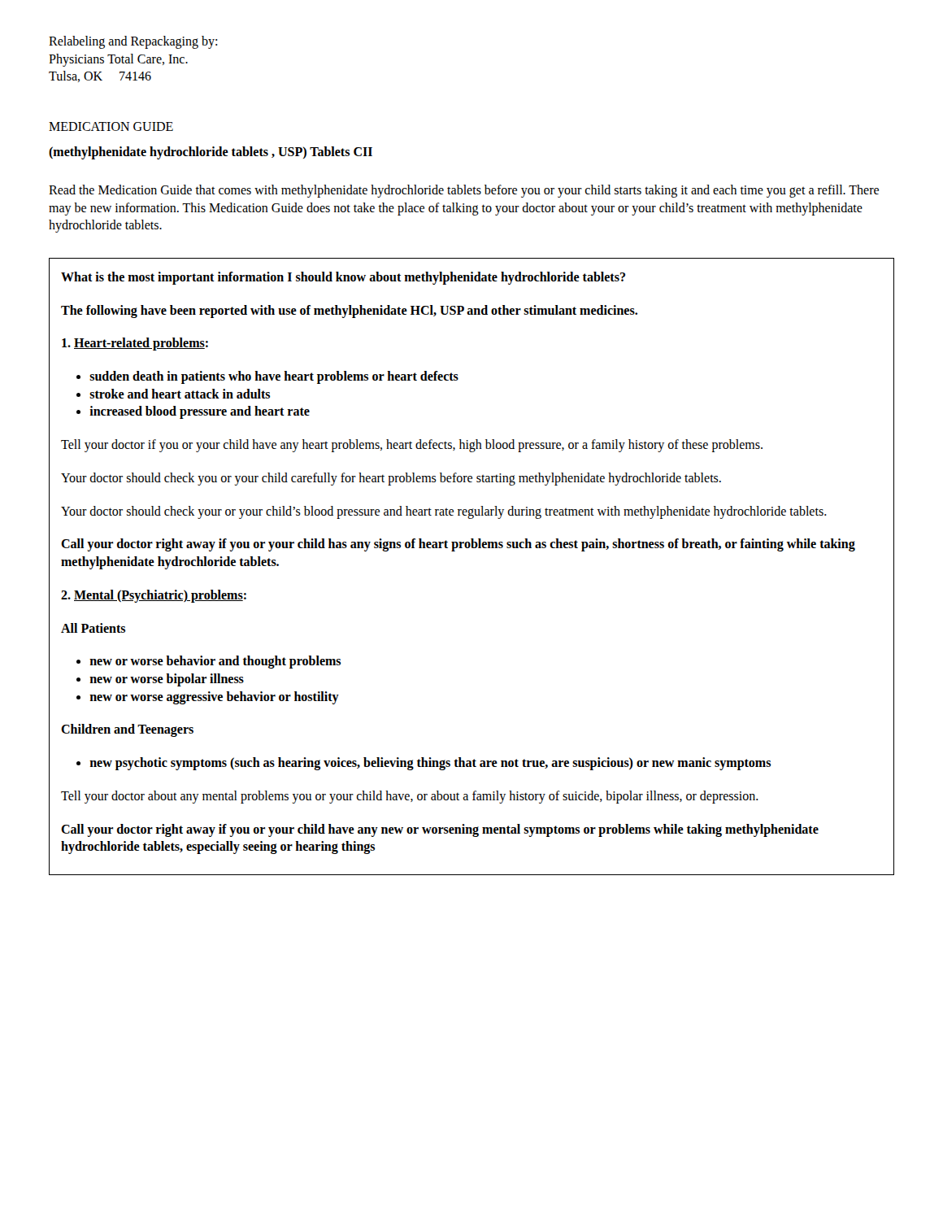Relabeling and Repackaging by:
Physicians Total Care, Inc.
Tulsa, OK 74146
MEDICATION GUIDE
(methylphenidate hydrochloride tablets , USP) Tablets CII
Read the Medication Guide that comes with methylphenidate hydrochloride tablets before you or your child starts taking it and each time you get a refill. There may be new information. This Medication Guide does not take the place of talking to your doctor about your or your child’s treatment with methylphenidate hydrochloride tablets.
What is the most important information I should know about methylphenidate hydrochloride tablets?
The following have been reported with use of methylphenidate HCl, USP and other stimulant medicines.
1. Heart-related problems:
sudden death in patients who have heart problems or heart defects
stroke and heart attack in adults
increased blood pressure and heart rate
Tell your doctor if you or your child have any heart problems, heart defects, high blood pressure, or a family history of these problems.
Your doctor should check you or your child carefully for heart problems before starting methylphenidate hydrochloride tablets.
Your doctor should check your or your child’s blood pressure and heart rate regularly during treatment with methylphenidate hydrochloride tablets.
Call your doctor right away if you or your child has any signs of heart problems such as chest pain, shortness of breath, or fainting while taking methylphenidate hydrochloride tablets.
2. Mental (Psychiatric) problems:
All Patients
new or worse behavior and thought problems
new or worse bipolar illness
new or worse aggressive behavior or hostility
Children and Teenagers
new psychotic symptoms (such as hearing voices, believing things that are not true, are suspicious) or new manic symptoms
Tell your doctor about any mental problems you or your child have, or about a family history of suicide, bipolar illness, or depression.
Call your doctor right away if you or your child have any new or worsening mental symptoms or problems while taking methylphenidate hydrochloride tablets, especially seeing or hearing things